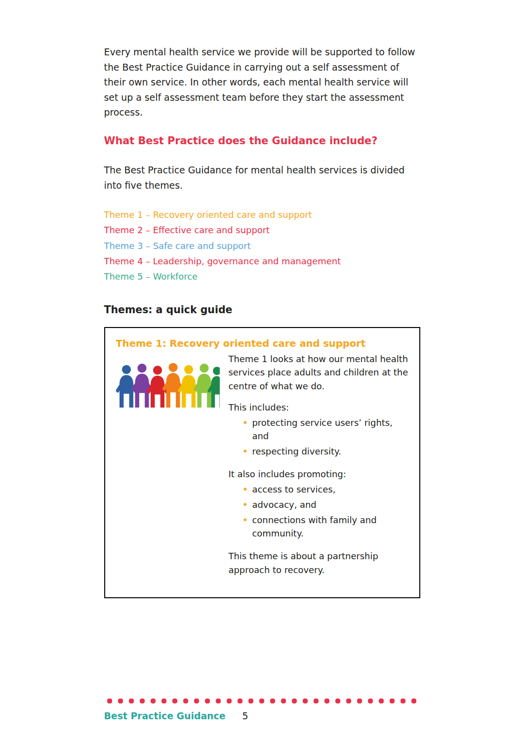Every mental health service we provide will be supported to follow the Best Practice Guidance in carrying out a self assessment of their own service. In other words, each mental health service will set up a self assessment team before they start the assessment process.
What Best Practice does the Guidance include?
The Best Practice Guidance for mental health services is divided into five themes.
Theme 1 – Recovery oriented care and support
Theme 2 – Effective care and support
Theme 3 – Safe care and support
Theme 4 – Leadership, governance and management
Theme 5 – Workforce
Themes: a quick guide
Theme 1: Recovery oriented care and support
Theme 1 looks at how our mental health services place adults and children at the centre of what we do.
This includes:
protecting service users’ rights, and
respecting diversity.
It also includes promoting:
access to services,
advocacy, and
connections with family and community.
This theme is about a partnership approach to recovery.
Best Practice Guidance 5